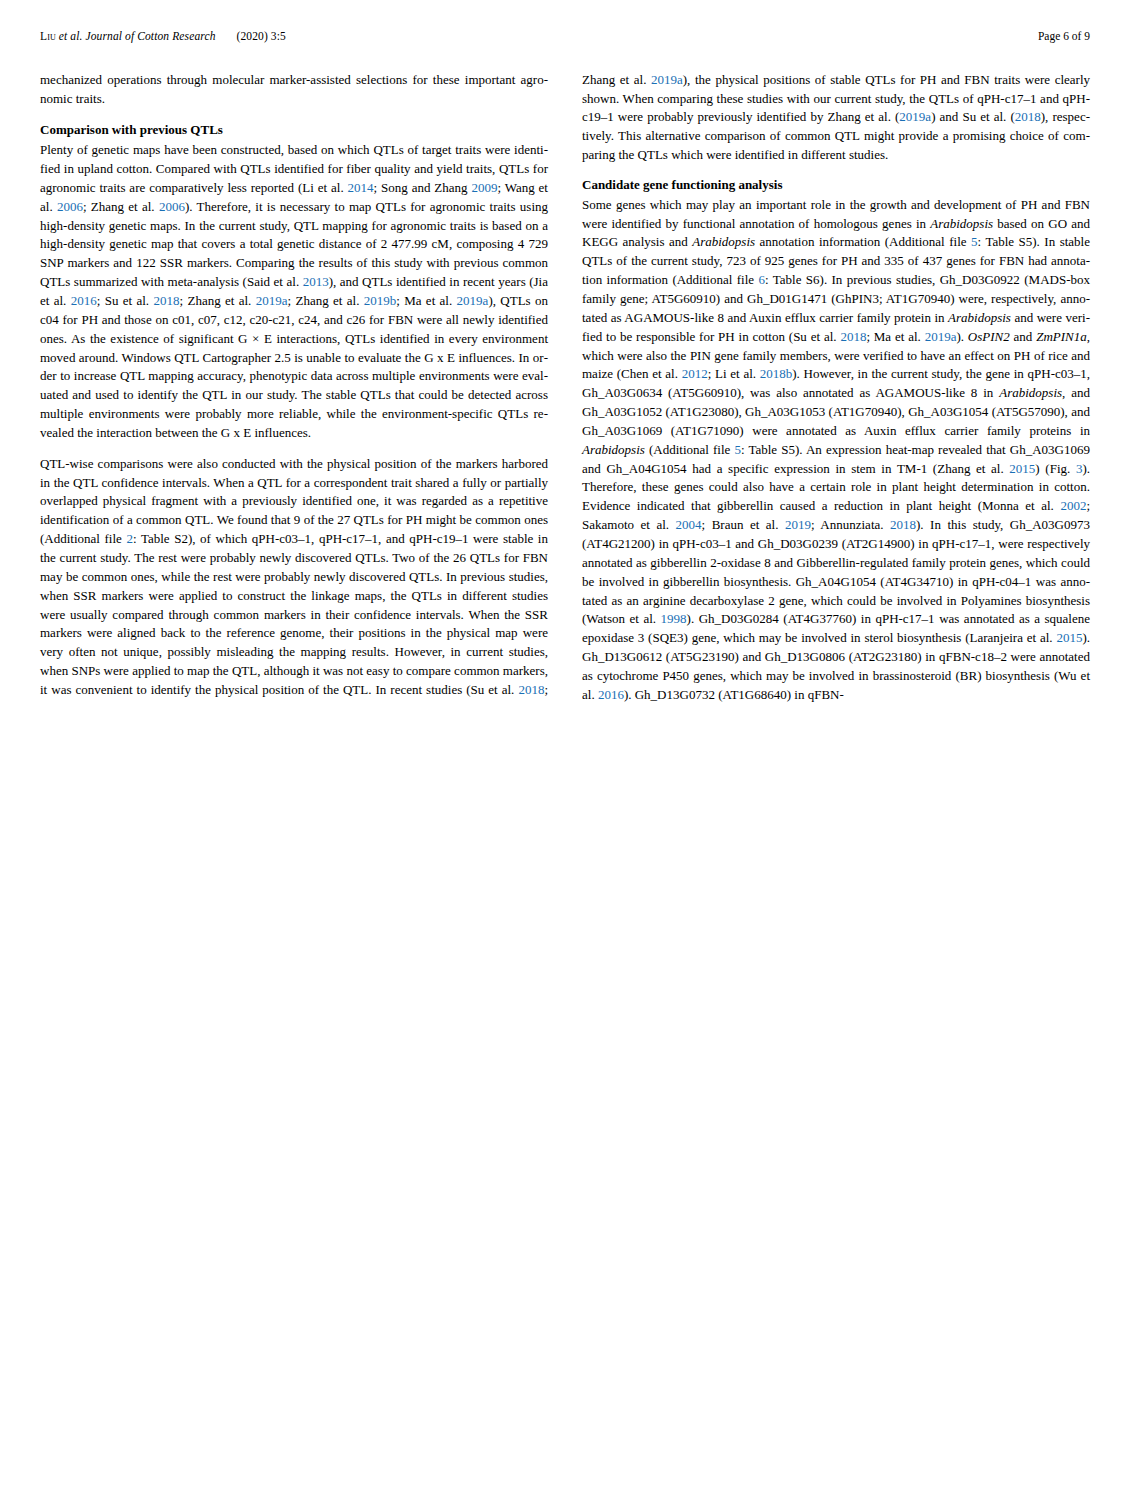Liu et al. Journal of Cotton Research (2020) 3:5
Page 6 of 9
mechanized operations through molecular marker-assisted selections for these important agronomic traits.
Comparison with previous QTLs
Plenty of genetic maps have been constructed, based on which QTLs of target traits were identified in upland cotton. Compared with QTLs identified for fiber quality and yield traits, QTLs for agronomic traits are comparatively less reported (Li et al. 2014; Song and Zhang 2009; Wang et al. 2006; Zhang et al. 2006). Therefore, it is necessary to map QTLs for agronomic traits using high-density genetic maps. In the current study, QTL mapping for agronomic traits is based on a high-density genetic map that covers a total genetic distance of 2 477.99 cM, composing 4 729 SNP markers and 122 SSR markers. Comparing the results of this study with previous common QTLs summarized with meta-analysis (Said et al. 2013), and QTLs identified in recent years (Jia et al. 2016; Su et al. 2018; Zhang et al. 2019a; Zhang et al. 2019b; Ma et al. 2019a), QTLs on c04 for PH and those on c01, c07, c12, c20-c21, c24, and c26 for FBN were all newly identified ones. As the existence of significant G × E interactions, QTLs identified in every environment moved around. Windows QTL Cartographer 2.5 is unable to evaluate the G x E influences. In order to increase QTL mapping accuracy, phenotypic data across multiple environments were evaluated and used to identify the QTL in our study. The stable QTLs that could be detected across multiple environments were probably more reliable, while the environment-specific QTLs revealed the interaction between the G x E influences.
QTL-wise comparisons were also conducted with the physical position of the markers harbored in the QTL confidence intervals. When a QTL for a correspondent trait shared a fully or partially overlapped physical fragment with a previously identified one, it was regarded as a repetitive identification of a common QTL. We found that 9 of the 27 QTLs for PH might be common ones (Additional file 2: Table S2), of which qPH-c03–1, qPH-c17–1, and qPH-c19–1 were stable in the current study. The rest were probably newly discovered QTLs. Two of the 26 QTLs for FBN may be common ones, while the rest were probably newly discovered QTLs. In previous studies, when SSR markers were applied to construct the linkage maps, the QTLs in different studies were usually compared through common markers in their confidence intervals. When the SSR markers were aligned back to the reference genome, their positions in the physical map were very often not unique, possibly misleading the mapping results. However, in current studies, when SNPs were applied to map the QTL, although it was not easy to compare common markers, it was convenient to identify the physical position of the QTL. In recent studies (Su et al. 2018; Zhang et al. 2019a), the physical positions of stable QTLs for PH and FBN traits were clearly shown. When comparing these studies with our current study, the QTLs of qPH-c17–1 and qPH-c19–1 were probably previously identified by Zhang et al. (2019a) and Su et al. (2018), respectively. This alternative comparison of common QTL might provide a promising choice of comparing the QTLs which were identified in different studies.
Candidate gene functioning analysis
Some genes which may play an important role in the growth and development of PH and FBN were identified by functional annotation of homologous genes in Arabidopsis based on GO and KEGG analysis and Arabidopsis annotation information (Additional file 5: Table S5). In stable QTLs of the current study, 723 of 925 genes for PH and 335 of 437 genes for FBN had annotation information (Additional file 6: Table S6). In previous studies, Gh_D03G0922 (MADS-box family gene; AT5G60910) and Gh_D01G1471 (GhPIN3; AT1G70940) were, respectively, annotated as AGAMOUS-like 8 and Auxin efflux carrier family protein in Arabidopsis and were verified to be responsible for PH in cotton (Su et al. 2018; Ma et al. 2019a). OsPIN2 and ZmPIN1a, which were also the PIN gene family members, were verified to have an effect on PH of rice and maize (Chen et al. 2012; Li et al. 2018b). However, in the current study, the gene in qPH-c03–1, Gh_A03G0634 (AT5G60910), was also annotated as AGAMOUS-like 8 in Arabidopsis, and Gh_A03G1052 (AT1G23080), Gh_A03G1053 (AT1G70940), Gh_A03G1054 (AT5G57090), and Gh_A03G1069 (AT1G71090) were annotated as Auxin efflux carrier family proteins in Arabidopsis (Additional file 5: Table S5). An expression heat-map revealed that Gh_A03G1069 and Gh_A04G1054 had a specific expression in stem in TM-1 (Zhang et al. 2015) (Fig. 3). Therefore, these genes could also have a certain role in plant height determination in cotton. Evidence indicated that gibberellin caused a reduction in plant height (Monna et al. 2002; Sakamoto et al. 2004; Braun et al. 2019; Annunziata. 2018). In this study, Gh_A03G0973 (AT4G21200) in qPH-c03–1 and Gh_D03G0239 (AT2G14900) in qPH-c17–1, were respectively annotated as gibberellin 2-oxidase 8 and Gibberellin-regulated family protein genes, which could be involved in gibberellin biosynthesis. Gh_A04G1054 (AT4G34710) in qPH-c04–1 was annotated as an arginine decarboxylase 2 gene, which could be involved in Polyamines biosynthesis (Watson et al. 1998). Gh_D03G0284 (AT4G37760) in qPH-c17–1 was annotated as a squalene epoxidase 3 (SQE3) gene, which may be involved in sterol biosynthesis (Laranjeira et al. 2015). Gh_D13G0612 (AT5G23190) and Gh_D13G0806 (AT2G23180) in qFBN-c18–2 were annotated as cytochrome P450 genes, which may be involved in brassinosteroid (BR) biosynthesis (Wu et al. 2016). Gh_D13G0732 (AT1G68640) in qFBN-